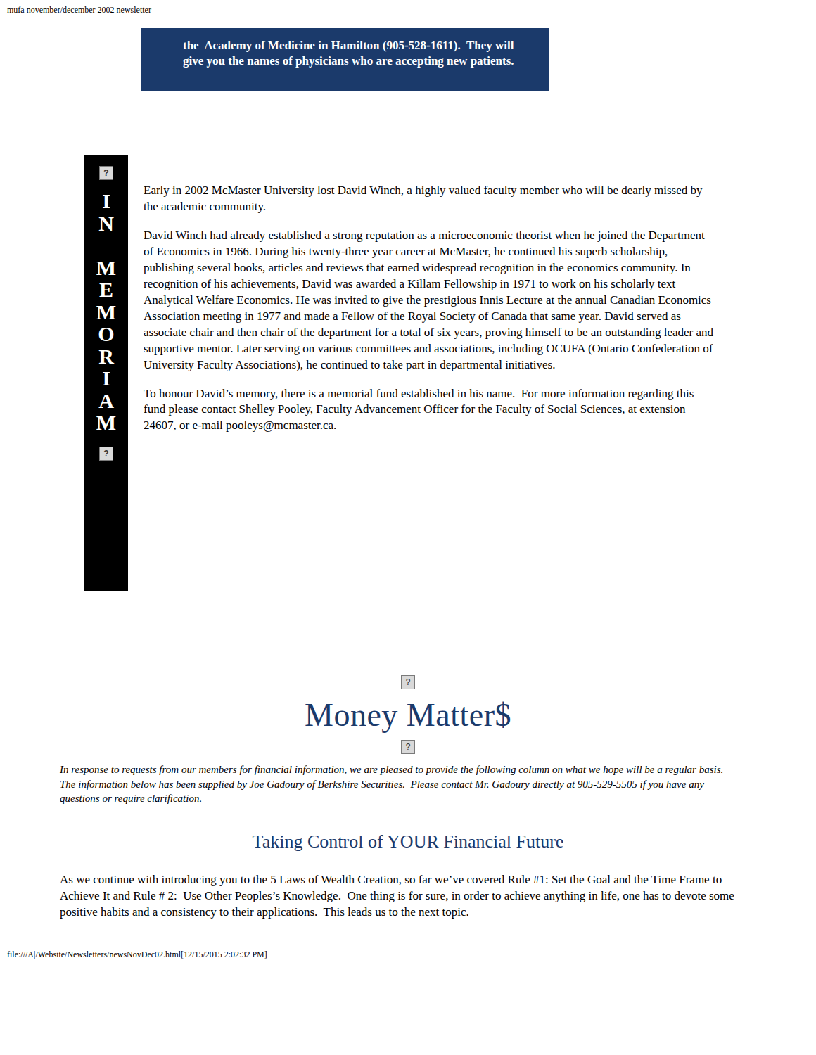mufa november/december 2002 newsletter
the Academy of Medicine in Hamilton (905-528-1611). They will give you the names of physicians who are accepting new patients.
I N M E M O R I A M
Early in 2002 McMaster University lost David Winch, a highly valued faculty member who will be dearly missed by the academic community.
David Winch had already established a strong reputation as a microeconomic theorist when he joined the Department of Economics in 1966. During his twenty-three year career at McMaster, he continued his superb scholarship, publishing several books, articles and reviews that earned widespread recognition in the economics community. In recognition of his achievements, David was awarded a Killam Fellowship in 1971 to work on his scholarly text Analytical Welfare Economics. He was invited to give the prestigious Innis Lecture at the annual Canadian Economics Association meeting in 1977 and made a Fellow of the Royal Society of Canada that same year. David served as associate chair and then chair of the department for a total of six years, proving himself to be an outstanding leader and supportive mentor. Later serving on various committees and associations, including OCUFA (Ontario Confederation of University Faculty Associations), he continued to take part in departmental initiatives.
To honour David’s memory, there is a memorial fund established in his name. For more information regarding this fund please contact Shelley Pooley, Faculty Advancement Officer for the Faculty of Social Sciences, at extension 24607, or e-mail pooleys@mcmaster.ca.
Money Matter$
In response to requests from our members for financial information, we are pleased to provide the following column on what we hope will be a regular basis. The information below has been supplied by Joe Gadoury of Berkshire Securities. Please contact Mr. Gadoury directly at 905-529-5505 if you have any questions or require clarification.
Taking Control of YOUR Financial Future
As we continue with introducing you to the 5 Laws of Wealth Creation, so far we’ve covered Rule #1: Set the Goal and the Time Frame to Achieve It and Rule # 2: Use Other Peoples’s Knowledge. One thing is for sure, in order to achieve anything in life, one has to devote some positive habits and a consistency to their applications. This leads us to the next topic.
file:///A|/Website/Newsletters/newsNovDec02.html[12/15/2015 2:02:32 PM]